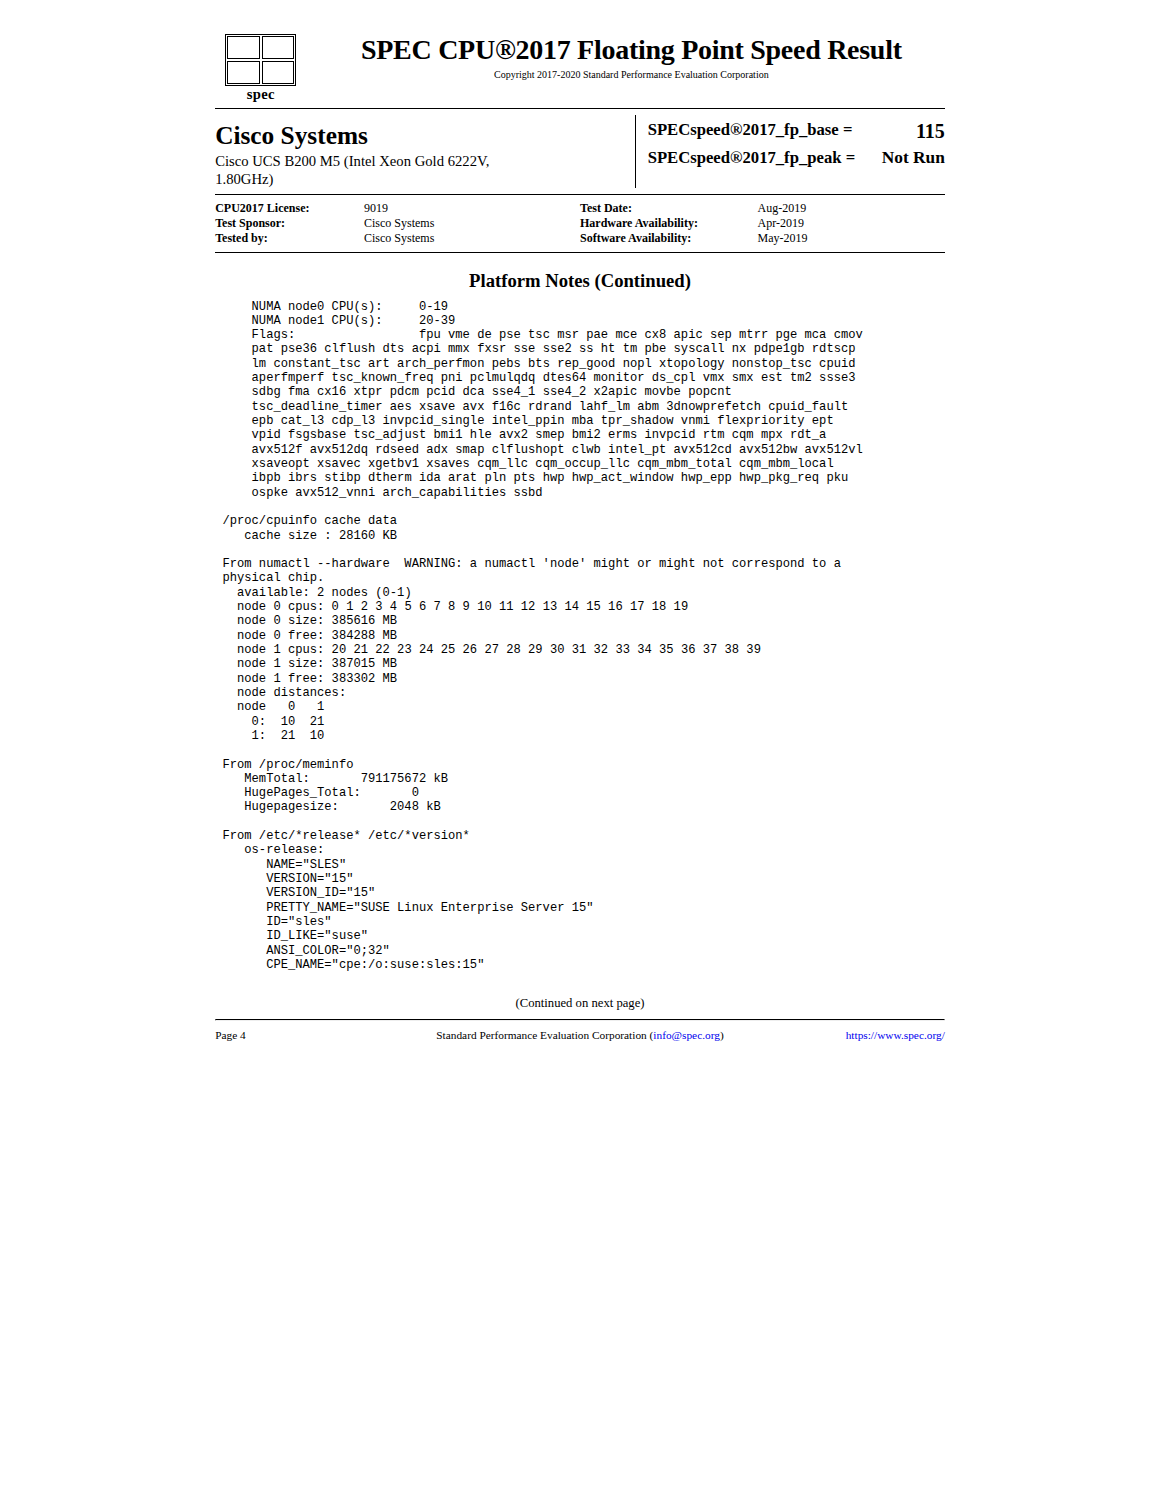spec
SPEC CPU®2017 Floating Point Speed Result
Copyright 2017-2020 Standard Performance Evaluation Corporation
Cisco Systems
Cisco UCS B200 M5 (Intel Xeon Gold 6222V,
1.80GHz)
SPECspeed®2017_fp_base =115
SPECspeed®2017_fp_peak =Not Run
CPU2017 License: 9019
Test Sponsor: Cisco Systems
Tested by: Cisco Systems
Test Date: Aug-2019
Hardware Availability: Apr-2019
Software Availability: May-2019
Platform Notes (Continued)
     NUMA node0 CPU(s):     0-19
     NUMA node1 CPU(s):     20-39
     Flags:                 fpu vme de pse tsc msr pae mce cx8 apic sep mtrr pge mca cmov
     pat pse36 clflush dts acpi mmx fxsr sse sse2 ss ht tm pbe syscall nx pdpe1gb rdtscp
     lm constant_tsc art arch_perfmon pebs bts rep_good nopl xtopology nonstop_tsc cpuid
     aperfmperf tsc_known_freq pni pclmulqdq dtes64 monitor ds_cpl vmx smx est tm2 ssse3
     sdbg fma cx16 xtpr pdcm pcid dca sse4_1 sse4_2 x2apic movbe popcnt
     tsc_deadline_timer aes xsave avx f16c rdrand lahf_lm abm 3dnowprefetch cpuid_fault
     epb cat_l3 cdp_l3 invpcid_single intel_ppin mba tpr_shadow vnmi flexpriority ept
     vpid fsgsbase tsc_adjust bmi1 hle avx2 smep bmi2 erms invpcid rtm cqm mpx rdt_a
     avx512f avx512dq rdseed adx smap clflushopt clwb intel_pt avx512cd avx512bw avx512vl
     xsaveopt xsavec xgetbv1 xsaves cqm_llc cqm_occup_llc cqm_mbm_total cqm_mbm_local
     ibpb ibrs stibp dtherm ida arat pln pts hwp hwp_act_window hwp_epp hwp_pkg_req pku
     ospke avx512_vnni arch_capabilities ssbd

 /proc/cpuinfo cache data
    cache size : 28160 KB

 From numactl --hardware  WARNING: a numactl 'node' might or might not correspond to a
 physical chip.
   available: 2 nodes (0-1)
   node 0 cpus: 0 1 2 3 4 5 6 7 8 9 10 11 12 13 14 15 16 17 18 19
   node 0 size: 385616 MB
   node 0 free: 384288 MB
   node 1 cpus: 20 21 22 23 24 25 26 27 28 29 30 31 32 33 34 35 36 37 38 39
   node 1 size: 387015 MB
   node 1 free: 383302 MB
   node distances:
   node   0   1
     0:  10  21
     1:  21  10

 From /proc/meminfo
    MemTotal:       791175672 kB
    HugePages_Total:       0
    Hugepagesize:       2048 kB

 From /etc/*release* /etc/*version*
    os-release:
       NAME="SLES"
       VERSION="15"
       VERSION_ID="15"
       PRETTY_NAME="SUSE Linux Enterprise Server 15"
       ID="sles"
       ID_LIKE="suse"
       ANSI_COLOR="0;32"
       CPE_NAME="cpe:/o:suse:sles:15"
(Continued on next page)
Page 4
Standard Performance Evaluation Corporation (info@spec.org)
https://www.spec.org/